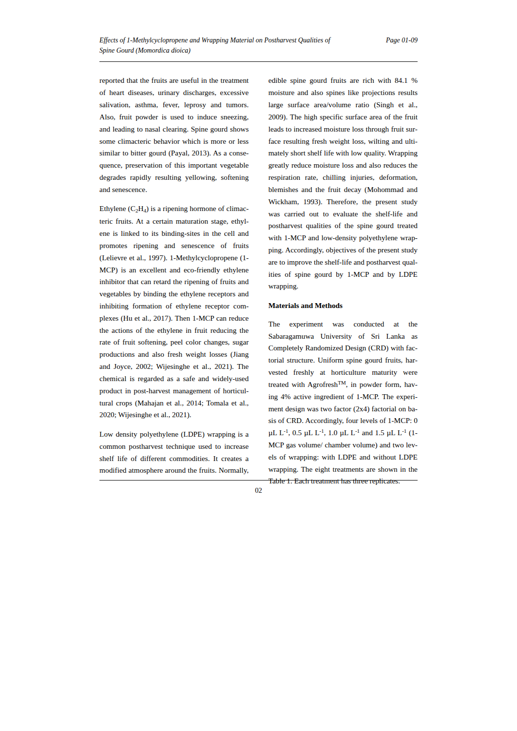Effects of 1-Methylcyclopropene and Wrapping Material on Postharvest Qualities of Spine Gourd (Momordica dioica)
Page 01-09
reported that the fruits are useful in the treatment of heart diseases, urinary discharges, excessive salivation, asthma, fever, leprosy and tumors. Also, fruit powder is used to induce sneezing, and leading to nasal clearing. Spine gourd shows some climacteric behavior which is more or less similar to bitter gourd (Payal, 2013). As a consequence, preservation of this important vegetable degrades rapidly resulting yellowing, softening and senescence.
Ethylene (C2H4) is a ripening hormone of climacteric fruits. At a certain maturation stage, ethylene is linked to its binding-sites in the cell and promotes ripening and senescence of fruits (Lelievre et al., 1997). 1-Methylcyclopropene (1-MCP) is an excellent and eco-friendly ethylene inhibitor that can retard the ripening of fruits and vegetables by binding the ethylene receptors and inhibiting formation of ethylene receptor complexes (Hu et al., 2017). Then 1-MCP can reduce the actions of the ethylene in fruit reducing the rate of fruit softening, peel color changes, sugar productions and also fresh weight losses (Jiang and Joyce, 2002; Wijesinghe et al., 2021). The chemical is regarded as a safe and widely-used product in post-harvest management of horticultural crops (Mahajan et al., 2014; Tomala et al., 2020; Wijesinghe et al., 2021).
Low density polyethylene (LDPE) wrapping is a common postharvest technique used to increase shelf life of different commodities. It creates a modified atmosphere around the fruits. Normally, edible spine gourd fruits are rich with 84.1 % moisture and also spines like projections results large surface area/volume ratio (Singh et al., 2009). The high specific surface area of the fruit leads to increased moisture loss through fruit surface resulting fresh weight loss, wilting and ultimately short shelf life with low quality. Wrapping greatly reduce moisture loss and also reduces the respiration rate, chilling injuries, deformation, blemishes and the fruit decay (Mohommad and Wickham, 1993). Therefore, the present study was carried out to evaluate the shelf-life and postharvest qualities of the spine gourd treated with 1-MCP and low-density polyethylene wrapping. Accordingly, objectives of the present study are to improve the shelf-life and postharvest qualities of spine gourd by 1-MCP and by LDPE wrapping.
Materials and Methods
The experiment was conducted at the Sabaragamuwa University of Sri Lanka as Completely Randomized Design (CRD) with factorial structure. Uniform spine gourd fruits, harvested freshly at horticulture maturity were treated with AgrofreshTM, in powder form, having 4% active ingredient of 1-MCP. The experiment design was two factor (2x4) factorial on basis of CRD. Accordingly, four levels of 1-MCP: 0 µL L-1, 0.5 µL L-1, 1.0 µL L-1 and 1.5 µL L-1 (1-MCP gas volume/ chamber volume) and two levels of wrapping: with LDPE and without LDPE wrapping. The eight treatments are shown in the Table 1. Each treatment has three replicates.
02